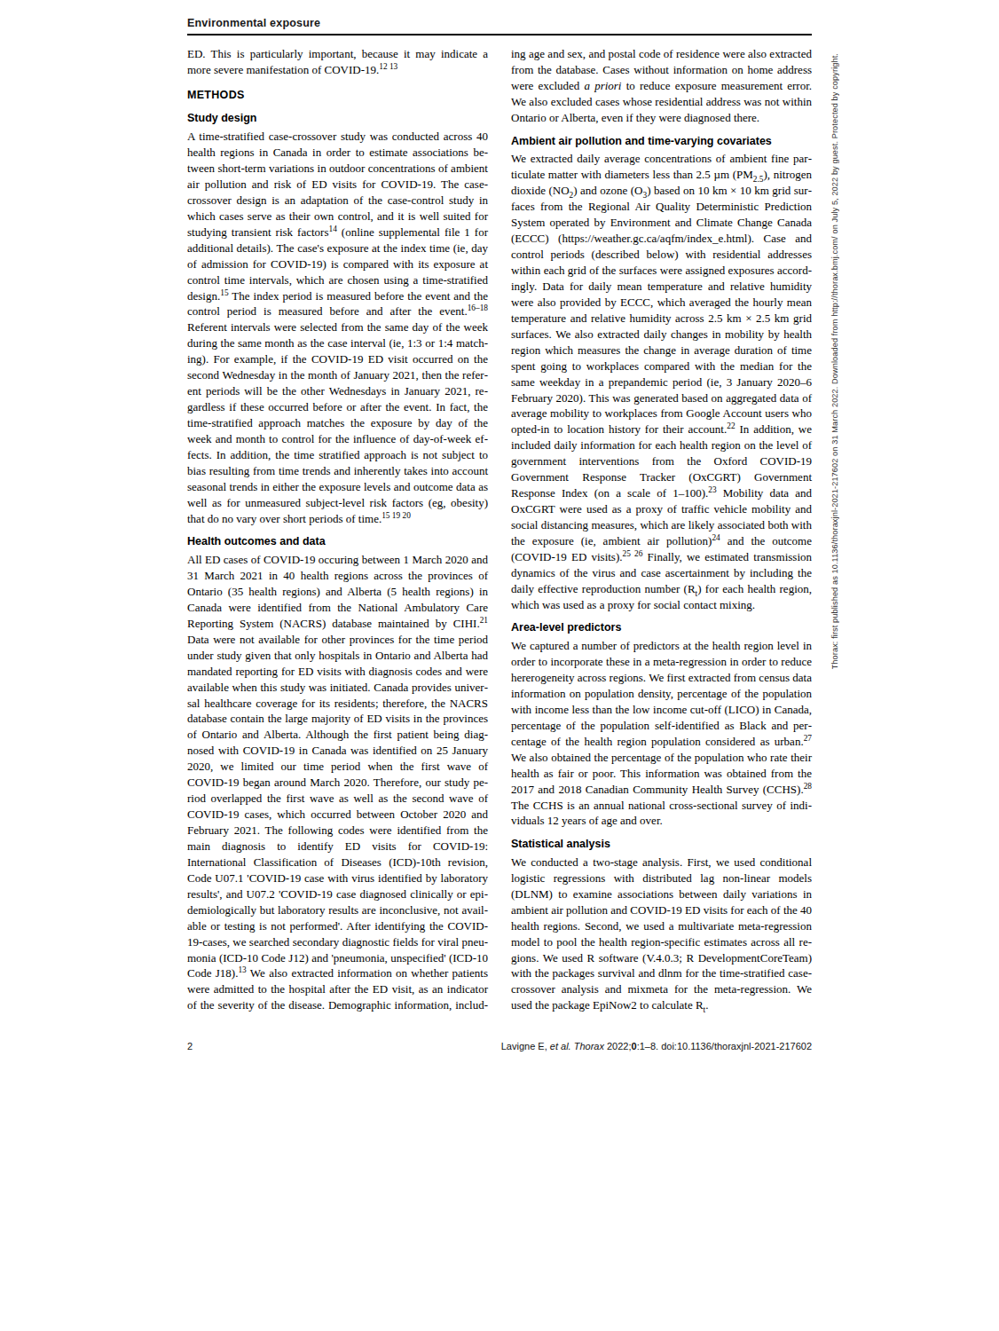Environmental exposure
Thorax: first published as 10.1136/thoraxjnl-2021-217602 on 31 March 2022. Downloaded from http://thorax.bmj.com/ on July 5, 2022 by guest. Protected by copyright.
ED. This is particularly important, because it may indicate a more severe manifestation of COVID-19.12 13
Methods
Study design
A time-stratified case-crossover study was conducted across 40 health regions in Canada in order to estimate associations between short-term variations in outdoor concentrations of ambient air pollution and risk of ED visits for COVID-19. The case-crossover design is an adaptation of the case-control study in which cases serve as their own control, and it is well suited for studying transient risk factors14 (online supplemental file 1 for additional details). The case's exposure at the index time (ie, day of admission for COVID-19) is compared with its exposure at control time intervals, which are chosen using a time-stratified design.15 The index period is measured before the event and the control period is measured before and after the event.16–18 Referent intervals were selected from the same day of the week during the same month as the case interval (ie, 1:3 or 1:4 matching). For example, if the COVID-19 ED visit occurred on the second Wednesday in the month of January 2021, then the referent periods will be the other Wednesdays in January 2021, regardless if these occurred before or after the event. In fact, the time-stratified approach matches the exposure by day of the week and month to control for the influence of day-of-week effects. In addition, the time stratified approach is not subject to bias resulting from time trends and inherently takes into account seasonal trends in either the exposure levels and outcome data as well as for unmeasured subject-level risk factors (eg, obesity) that do no vary over short periods of time.15 19 20
Health outcomes and data
All ED cases of COVID-19 occuring between 1 March 2020 and 31 March 2021 in 40 health regions across the provinces of Ontario (35 health regions) and Alberta (5 health regions) in Canada were identified from the National Ambulatory Care Reporting System (NACRS) database maintained by CIHI.21 Data were not available for other provinces for the time period under study given that only hospitals in Ontario and Alberta had mandated reporting for ED visits with diagnosis codes and were available when this study was initiated. Canada provides universal healthcare coverage for its residents; therefore, the NACRS database contain the large majority of ED visits in the provinces of Ontario and Alberta. Although the first patient being diagnosed with COVID-19 in Canada was identified on 25 January 2020, we limited our time period when the first wave of COVID-19 began around March 2020. Therefore, our study period overlapped the first wave as well as the second wave of COVID-19 cases, which occurred between October 2020 and February 2021. The following codes were identified from the main diagnosis to identify ED visits for COVID-19: International Classification of Diseases (ICD)-10th revision, Code U07.1 'COVID-19 case with virus identified by laboratory results', and U07.2 'COVID-19 case diagnosed clinically or epidemiologically but laboratory results are inconclusive, not available or testing is not performed'. After identifying the COVID-19-cases, we searched secondary diagnostic fields for viral pneumonia (ICD-10 Code J12) and 'pneumonia, unspecified' (ICD-10 Code J18).13 We also extracted information on whether patients were admitted to the hospital after the ED visit, as an indicator of the severity of the disease. Demographic information, including age and sex, and postal code of residence were also extracted from the database. Cases without information on home address were excluded a priori to reduce exposure measurement error. We also excluded cases whose residential address was not within Ontario or Alberta, even if they were diagnosed there.
Ambient air pollution and time-varying covariates
We extracted daily average concentrations of ambient fine particulate matter with diameters less than 2.5 µm (PM2.5), nitrogen dioxide (NO2) and ozone (O3) based on 10 km × 10 km grid surfaces from the Regional Air Quality Deterministic Prediction System operated by Environment and Climate Change Canada (ECCC) (https://weather.gc.ca/aqfm/index_e.html). Case and control periods (described below) with residential addresses within each grid of the surfaces were assigned exposures accordingly. Data for daily mean temperature and relative humidity were also provided by ECCC, which averaged the hourly mean temperature and relative humidity across 2.5 km × 2.5 km grid surfaces. We also extracted daily changes in mobility by health region which measures the change in average duration of time spent going to workplaces compared with the median for the same weekday in a prepandemic period (ie, 3 January 2020–6 February 2020). This was generated based on aggregated data of average mobility to workplaces from Google Account users who opted-in to location history for their account.22 In addition, we included daily information for each health region on the level of government interventions from the Oxford COVID-19 Government Response Tracker (OxCGRT) Government Response Index (on a scale of 1–100).23 Mobility data and OxCGRT were used as a proxy of traffic vehicle mobility and social distancing measures, which are likely associated both with the exposure (ie, ambient air pollution)24 and the outcome (COVID-19 ED visits).25 26 Finally, we estimated transmission dynamics of the virus and case ascertainment by including the daily effective reproduction number (Rt) for each health region, which was used as a proxy for social contact mixing.
Area-level predictors
We captured a number of predictors at the health region level in order to incorporate these in a meta-regression in order to reduce hererogeneity across regions. We first extracted from census data information on population density, percentage of the population with income less than the low income cut-off (LICO) in Canada, percentage of the population self-identified as Black and percentage of the health region population considered as urban.27 We also obtained the percentage of the population who rate their health as fair or poor. This information was obtained from the 2017 and 2018 Canadian Community Health Survey (CCHS).28 The CCHS is an annual national cross-sectional survey of individuals 12 years of age and over.
Statistical analysis
We conducted a two-stage analysis. First, we used conditional logistic regressions with distributed lag non-linear models (DLNM) to examine associations between daily variations in ambient air pollution and COVID-19 ED visits for each of the 40 health regions. Second, we used a multivariate meta-regression model to pool the health region-specific estimates across all regions. We used R software (V.4.0.3; R DevelopmentCoreTeam) with the packages survival and dlnm for the time-stratified case-crossover analysis and mixmeta for the meta-regression. We used the package EpiNow2 to calculate Rt.
2
Lavigne E, et al. Thorax 2022;0:1–8. doi:10.1136/thoraxjnl-2021-217602